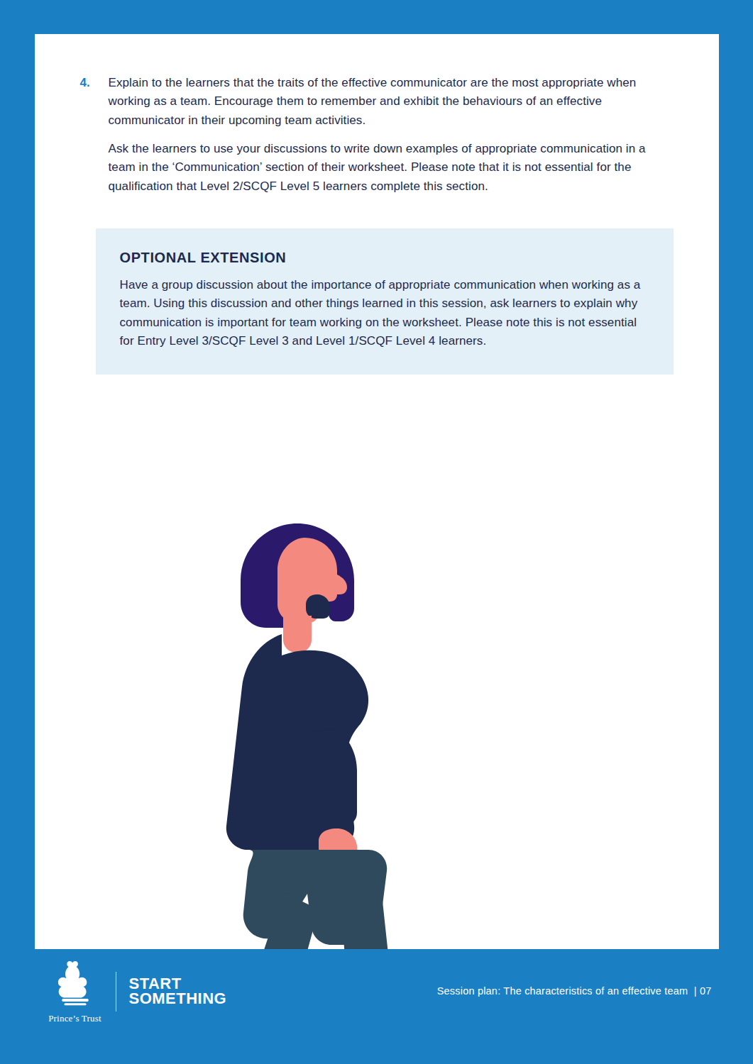4.
Explain to the learners that the traits of the effective communicator are the most appropriate when working as a team. Encourage them to remember and exhibit the behaviours of an effective communicator in their upcoming team activities.
Ask the learners to use your discussions to write down examples of appropriate communication in a team in the ‘Communication’ section of their worksheet. Please note that it is not essential for the qualification that Level 2/SCQF Level 5 learners complete this section.
Optional extension
Have a group discussion about the importance of appropriate communication when working as a team. Using this discussion and other things learned in this session, ask learners to explain why communication is important for team working on the worksheet. Please note this is not essential for Entry Level 3/SCQF Level 3 and Level 1/SCQF Level 4 learners.
Prince’s Trust
Start
Something
Session plan: The characteristics of an effective team | 07